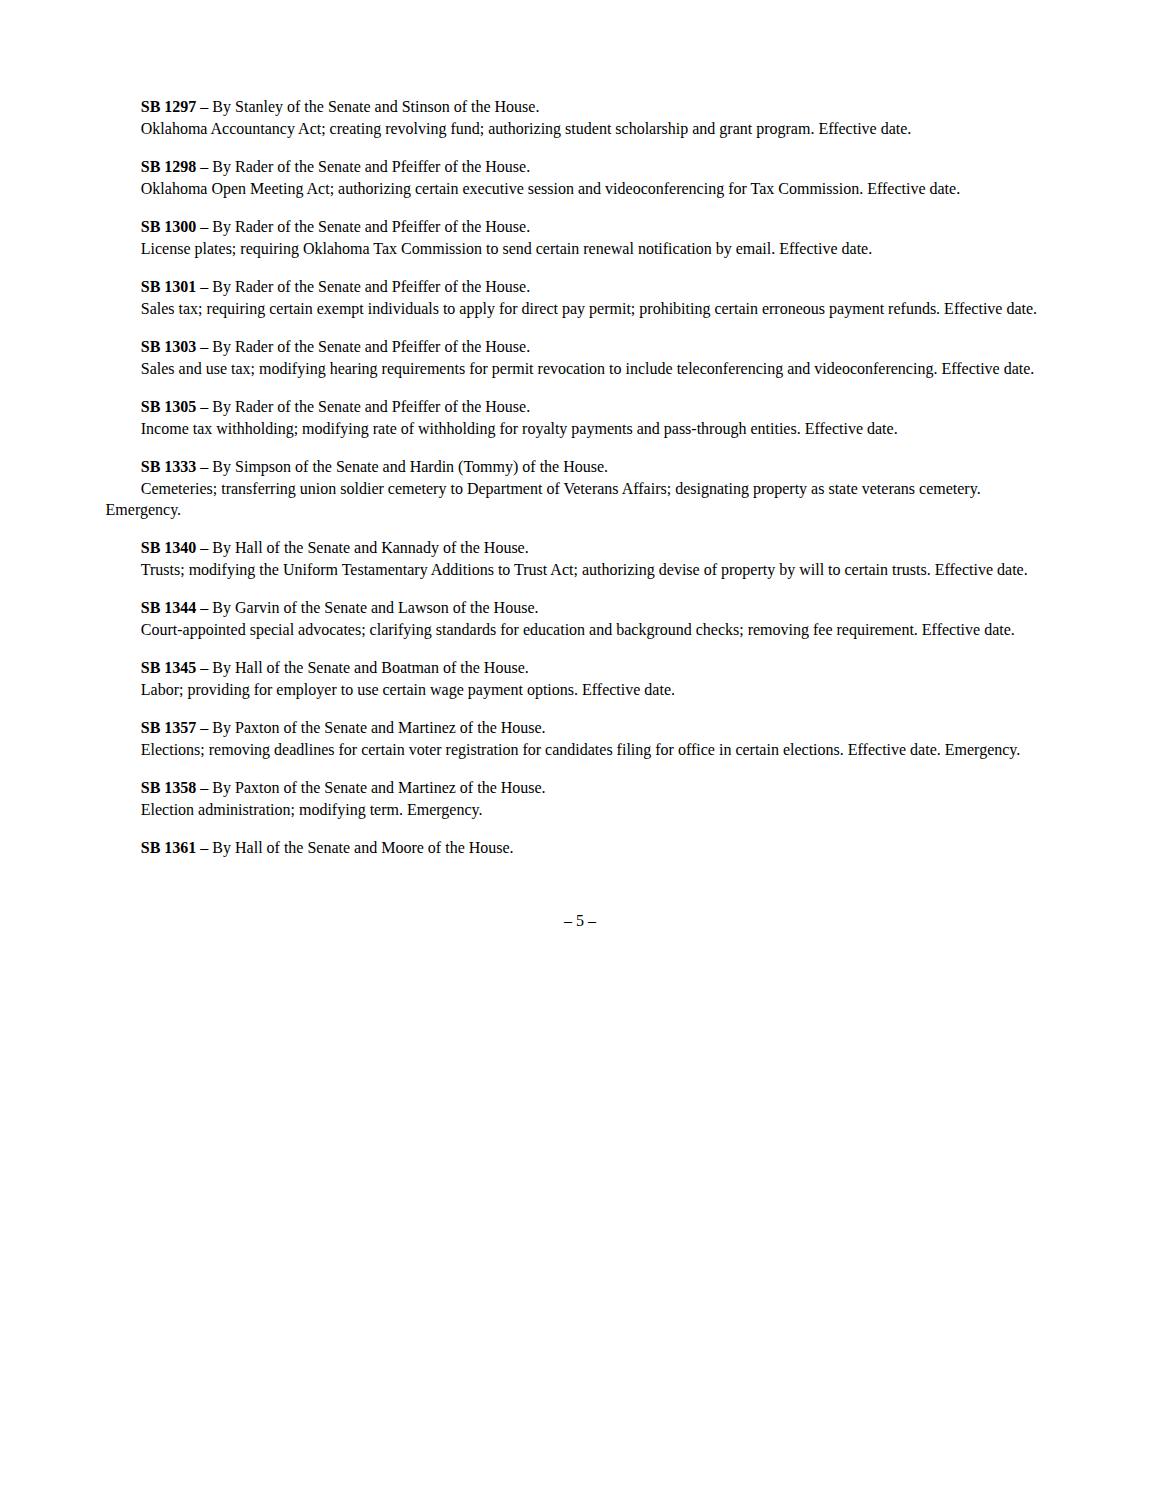SB 1297 – By Stanley of the Senate and Stinson of the House.
Oklahoma Accountancy Act; creating revolving fund; authorizing student scholarship and grant program. Effective date.
SB 1298 – By Rader of the Senate and Pfeiffer of the House.
Oklahoma Open Meeting Act; authorizing certain executive session and videoconferencing for Tax Commission. Effective date.
SB 1300 – By Rader of the Senate and Pfeiffer of the House.
License plates; requiring Oklahoma Tax Commission to send certain renewal notification by email. Effective date.
SB 1301 – By Rader of the Senate and Pfeiffer of the House.
Sales tax; requiring certain exempt individuals to apply for direct pay permit; prohibiting certain erroneous payment refunds. Effective date.
SB 1303 – By Rader of the Senate and Pfeiffer of the House.
Sales and use tax; modifying hearing requirements for permit revocation to include teleconferencing and videoconferencing. Effective date.
SB 1305 – By Rader of the Senate and Pfeiffer of the House.
Income tax withholding; modifying rate of withholding for royalty payments and pass-through entities. Effective date.
SB 1333 – By Simpson of the Senate and Hardin (Tommy) of the House.
Cemeteries; transferring union soldier cemetery to Department of Veterans Affairs; designating property as state veterans cemetery. Emergency.
SB 1340 – By Hall of the Senate and Kannady of the House.
Trusts; modifying the Uniform Testamentary Additions to Trust Act; authorizing devise of property by will to certain trusts. Effective date.
SB 1344 – By Garvin of the Senate and Lawson of the House.
Court-appointed special advocates; clarifying standards for education and background checks; removing fee requirement. Effective date.
SB 1345 – By Hall of the Senate and Boatman of the House.
Labor; providing for employer to use certain wage payment options. Effective date.
SB 1357 – By Paxton of the Senate and Martinez of the House.
Elections; removing deadlines for certain voter registration for candidates filing for office in certain elections. Effective date. Emergency.
SB 1358 – By Paxton of the Senate and Martinez of the House.
Election administration; modifying term. Emergency.
SB 1361 – By Hall of the Senate and Moore of the House.
– 5 –